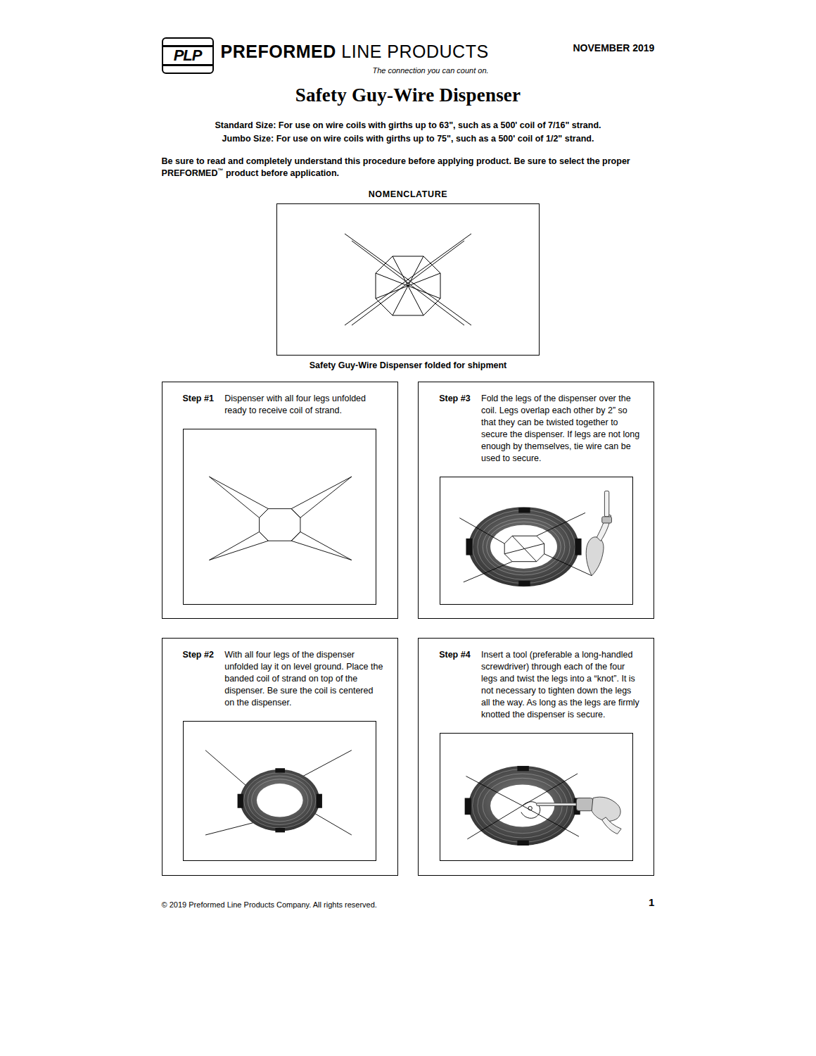PLP
PREFORMED LINE PRODUCTS
The connection you can count on.
NOVEMBER 2019
Safety Guy-Wire Dispenser
Standard Size: For use on wire coils with girths up to 63", such as a 500' coil of 7/16" strand.
Jumbo Size: For use on wire coils with girths up to 75", such as a 500' coil of 1/2" strand.
Be sure to read and completely understand this procedure before applying product. Be sure to select the proper PREFORMED™ product before application.
NOMENCLATURE
Safety Guy-Wire Dispenser folded for shipment
Step #1
Dispenser with all four legs unfolded ready to receive coil of strand.
Step #3
Fold the legs of the dispenser over the coil. Legs overlap each other by 2” so that they can be twisted together to secure the dispenser. If legs are not long enough by themselves, tie wire can be used to secure.
Step #2
With all four legs of the dispenser unfolded lay it on level ground. Place the banded coil of strand on top of the dispenser. Be sure the coil is centered on the dispenser.
Step #4
Insert a tool (preferable a long-handled screwdriver) through each of the four legs and twist the legs into a “knot”. It is not necessary to tighten down the legs all the way. As long as the legs are firmly knotted the dispenser is secure.
© 2019 Preformed Line Products Company. All rights reserved.
1